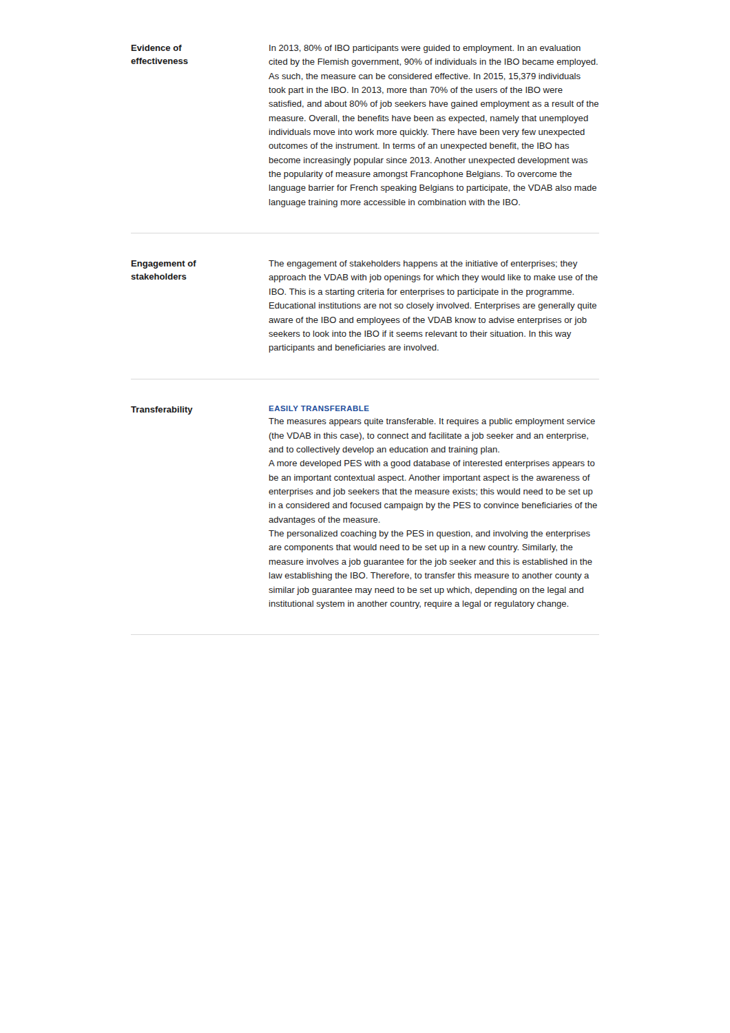Evidence of
effectiveness
In 2013, 80% of IBO participants were guided to employment. In an evaluation cited by the Flemish government, 90% of individuals in the IBO became employed. As such, the measure can be considered effective. In 2015, 15,379 individuals took part in the IBO. In 2013, more than 70% of the users of the IBO were satisfied, and about 80% of job seekers have gained employment as a result of the measure. Overall, the benefits have been as expected, namely that unemployed individuals move into work more quickly. There have been very few unexpected outcomes of the instrument. In terms of an unexpected benefit, the IBO has become increasingly popular since 2013. Another unexpected development was the popularity of measure amongst Francophone Belgians. To overcome the language barrier for French speaking Belgians to participate, the VDAB also made language training more accessible in combination with the IBO.
Engagement of
stakeholders
The engagement of stakeholders happens at the initiative of enterprises; they approach the VDAB with job openings for which they would like to make use of the IBO. This is a starting criteria for enterprises to participate in the programme. Educational institutions are not so closely involved. Enterprises are generally quite aware of the IBO and employees of the VDAB know to advise enterprises or job seekers to look into the IBO if it seems relevant to their situation. In this way participants and beneficiaries are involved.
Transferability
EASILY TRANSFERABLE
The measures appears quite transferable. It requires a public employment service (the VDAB in this case), to connect and facilitate a job seeker and an enterprise, and to collectively develop an education and training plan.
A more developed PES with a good database of interested enterprises appears to be an important contextual aspect. Another important aspect is the awareness of enterprises and job seekers that the measure exists; this would need to be set up in a considered and focused campaign by the PES to convince beneficiaries of the advantages of the measure.
The personalized coaching by the PES in question, and involving the enterprises are components that would need to be set up in a new country. Similarly, the measure involves a job guarantee for the job seeker and this is established in the law establishing the IBO. Therefore, to transfer this measure to another county a similar job guarantee may need to be set up which, depending on the legal and institutional system in another country, require a legal or regulatory change.